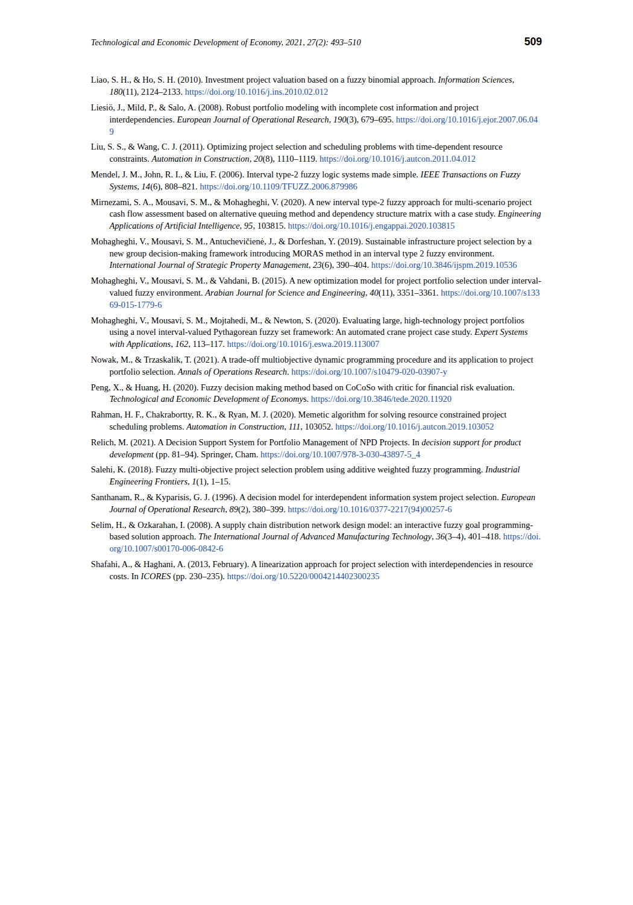Technological and Economic Development of Economy, 2021, 27(2): 493–510
509
Liao, S. H., & Ho, S. H. (2010). Investment project valuation based on a fuzzy binomial approach. Information Sciences, 180(11), 2124–2133. https://doi.org/10.1016/j.ins.2010.02.012
Liesiö, J., Mild, P., & Salo, A. (2008). Robust portfolio modeling with incomplete cost information and project interdependencies. European Journal of Operational Research, 190(3), 679–695. https://doi.org/10.1016/j.ejor.2007.06.049
Liu, S. S., & Wang, C. J. (2011). Optimizing project selection and scheduling problems with time-dependent resource constraints. Automation in Construction, 20(8), 1110–1119. https://doi.org/10.1016/j.autcon.2011.04.012
Mendel, J. M., John, R. I., & Liu, F. (2006). Interval type-2 fuzzy logic systems made simple. IEEE Transactions on Fuzzy Systems, 14(6), 808–821. https://doi.org/10.1109/TFUZZ.2006.879986
Mirnezami, S. A., Mousavi, S. M., & Mohagheghi, V. (2020). A new interval type-2 fuzzy approach for multi-scenario project cash flow assessment based on alternative queuing method and dependency structure matrix with a case study. Engineering Applications of Artificial Intelligence, 95, 103815. https://doi.org/10.1016/j.engappai.2020.103815
Mohagheghi, V., Mousavi, S. M., Antuchevičienė, J., & Dorfeshan, Y. (2019). Sustainable infrastructure project selection by a new group decision-making framework introducing MORAS method in an interval type 2 fuzzy environment. International Journal of Strategic Property Management, 23(6), 390–404. https://doi.org/10.3846/ijspm.2019.10536
Mohagheghi, V., Mousavi, S. M., & Vahdani, B. (2015). A new optimization model for project portfolio selection under interval-valued fuzzy environment. Arabian Journal for Science and Engineering, 40(11), 3351–3361. https://doi.org/10.1007/s13369-015-1779-6
Mohagheghi, V., Mousavi, S. M., Mojtahedi, M., & Newton, S. (2020). Evaluating large, high-technology project portfolios using a novel interval-valued Pythagorean fuzzy set framework: An automated crane project case study. Expert Systems with Applications, 162, 113–117. https://doi.org/10.1016/j.eswa.2019.113007
Nowak, M., & Trzaskalik, T. (2021). A trade-off multiobjective dynamic programming procedure and its application to project portfolio selection. Annals of Operations Research. https://doi.org/10.1007/s10479-020-03907-y
Peng, X., & Huang, H. (2020). Fuzzy decision making method based on CoCoSo with critic for financial risk evaluation. Technological and Economic Development of Economys. https://doi.org/10.3846/tede.2020.11920
Rahman, H. F., Chakrabortty, R. K., & Ryan, M. J. (2020). Memetic algorithm for solving resource constrained project scheduling problems. Automation in Construction, 111, 103052. https://doi.org/10.1016/j.autcon.2019.103052
Relich, M. (2021). A Decision Support System for Portfolio Management of NPD Projects. In decision support for product development (pp. 81–94). Springer, Cham. https://doi.org/10.1007/978-3-030-43897-5_4
Salehi, K. (2018). Fuzzy multi-objective project selection problem using additive weighted fuzzy programming. Industrial Engineering Frontiers, 1(1), 1–15.
Santhanam, R., & Kyparisis, G. J. (1996). A decision model for interdependent information system project selection. European Journal of Operational Research, 89(2), 380–399. https://doi.org/10.1016/0377-2217(94)00257-6
Selim, H., & Ozkarahan, I. (2008). A supply chain distribution network design model: an interactive fuzzy goal programming-based solution approach. The International Journal of Advanced Manufacturing Technology, 36(3–4), 401–418. https://doi.org/10.1007/s00170-006-0842-6
Shafahi, A., & Haghani, A. (2013, February). A linearization approach for project selection with interdependencies in resource costs. In ICORES (pp. 230–235). https://doi.org/10.5220/0004214402300235